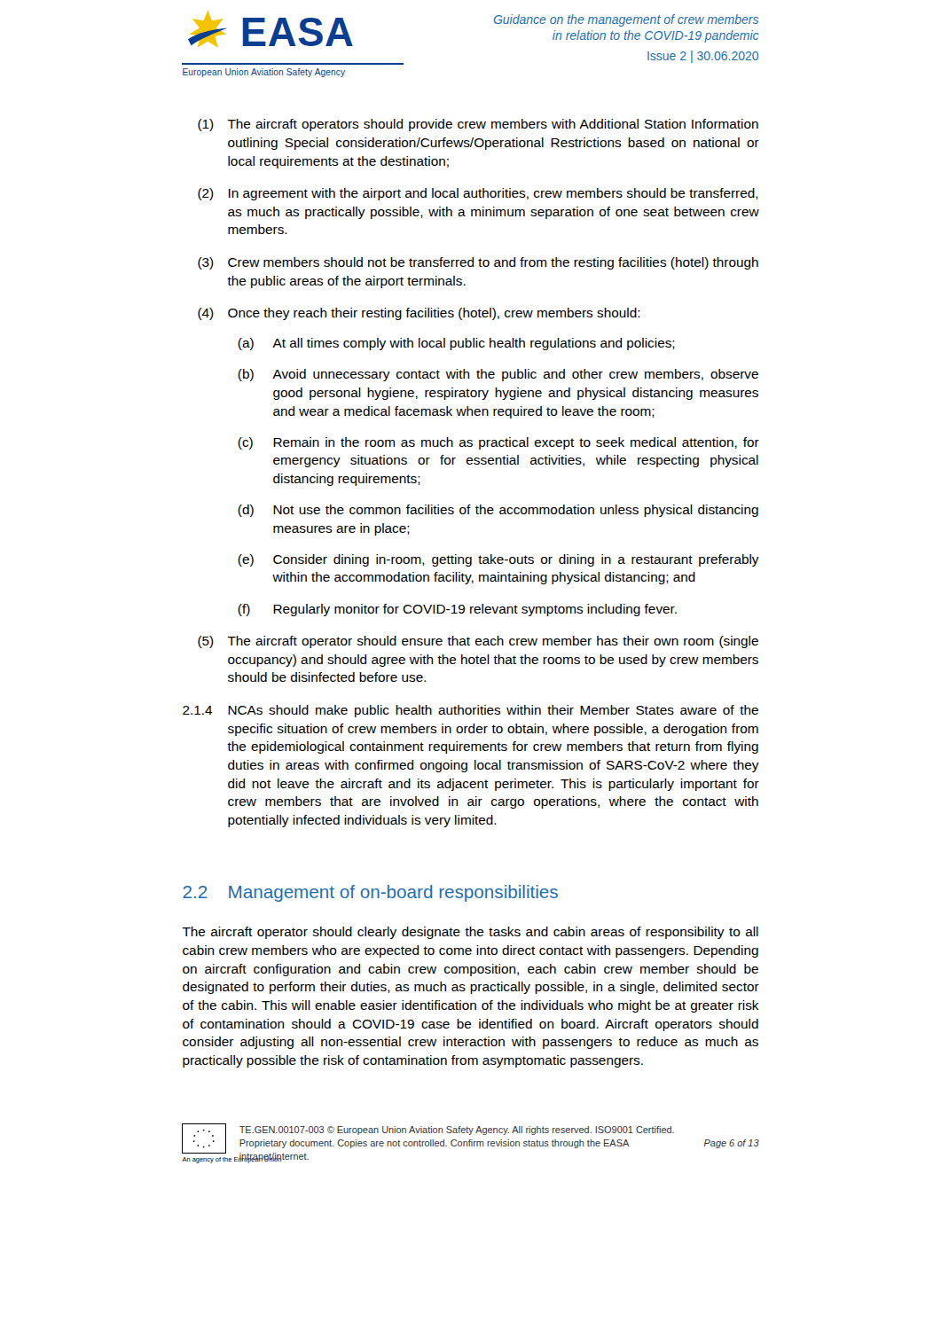EASA
European Union Aviation Safety Agency
Guidance on the management of crew members
in relation to the COVID-19 pandemic
Issue 2 | 30.06.2020
(1) The aircraft operators should provide crew members with Additional Station Information outlining Special consideration/Curfews/Operational Restrictions based on national or local requirements at the destination;
(2) In agreement with the airport and local authorities, crew members should be transferred, as much as practically possible, with a minimum separation of one seat between crew members.
(3) Crew members should not be transferred to and from the resting facilities (hotel) through the public areas of the airport terminals.
(4) Once they reach their resting facilities (hotel), crew members should:
(a) At all times comply with local public health regulations and policies;
(b) Avoid unnecessary contact with the public and other crew members, observe good personal hygiene, respiratory hygiene and physical distancing measures and wear a medical facemask when required to leave the room;
(c) Remain in the room as much as practical except to seek medical attention, for emergency situations or for essential activities, while respecting physical distancing requirements;
(d) Not use the common facilities of the accommodation unless physical distancing measures are in place;
(e) Consider dining in-room, getting take-outs or dining in a restaurant preferably within the accommodation facility, maintaining physical distancing; and
(f) Regularly monitor for COVID-19 relevant symptoms including fever.
(5) The aircraft operator should ensure that each crew member has their own room (single occupancy) and should agree with the hotel that the rooms to be used by crew members should be disinfected before use.
2.1.4 NCAs should make public health authorities within their Member States aware of the specific situation of crew members in order to obtain, where possible, a derogation from the epidemiological containment requirements for crew members that return from flying duties in areas with confirmed ongoing local transmission of SARS-CoV-2 where they did not leave the aircraft and its adjacent perimeter. This is particularly important for crew members that are involved in air cargo operations, where the contact with potentially infected individuals is very limited.
2.2 Management of on-board responsibilities
The aircraft operator should clearly designate the tasks and cabin areas of responsibility to all cabin crew members who are expected to come into direct contact with passengers. Depending on aircraft configuration and cabin crew composition, each cabin crew member should be designated to perform their duties, as much as practically possible, in a single, delimited sector of the cabin. This will enable easier identification of the individuals who might be at greater risk of contamination should a COVID-19 case be identified on board. Aircraft operators should consider adjusting all non-essential crew interaction with passengers to reduce as much as practically possible the risk of contamination from asymptomatic passengers.
An agency of the European Union
TE.GEN.00107-003 © European Union Aviation Safety Agency. All rights reserved. ISO9001 Certified.
Proprietary document. Copies are not controlled. Confirm revision status through the EASA intranet/internet. Page 6 of 13